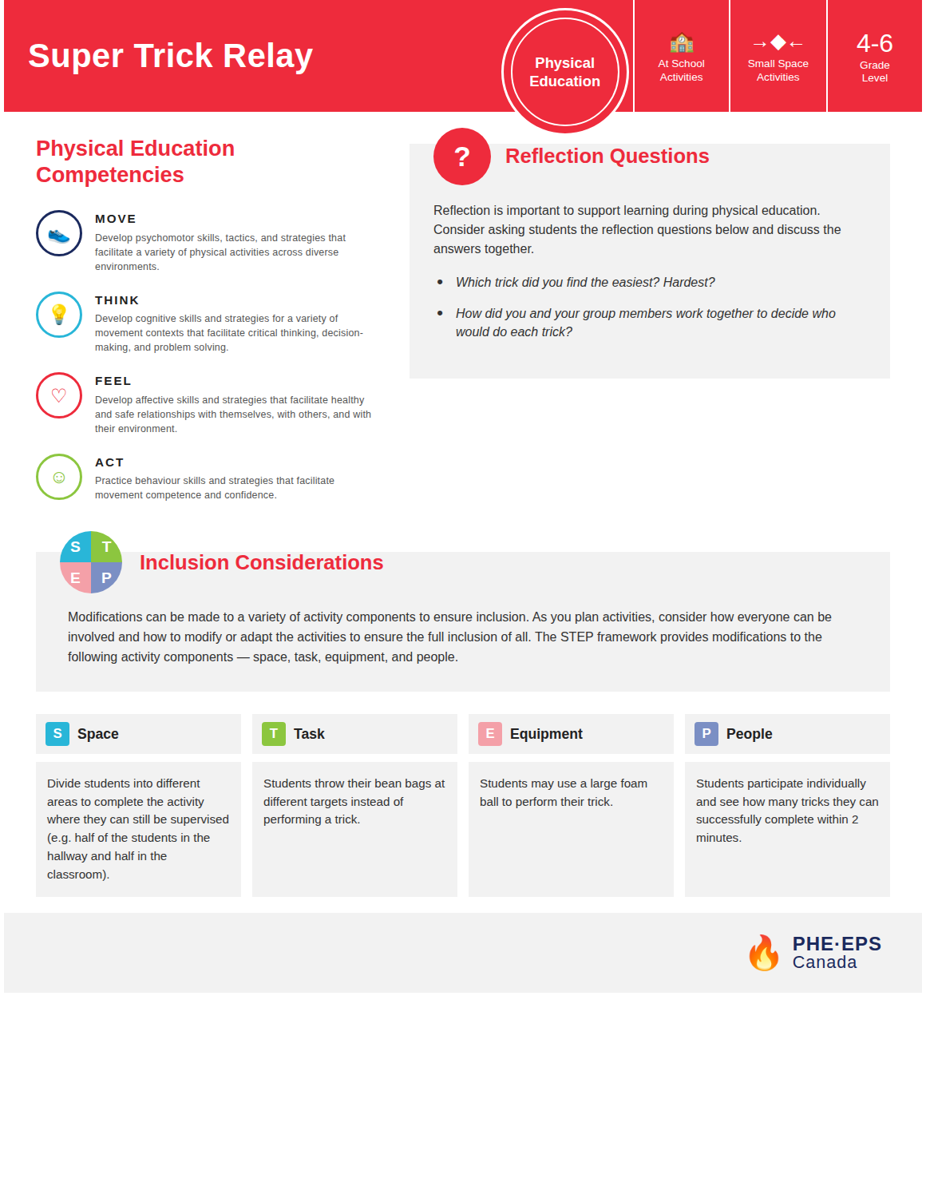Super Trick Relay
Physical
Education
🏫
At School
Activities
→◆←
Small Space
Activities
4-6
Grade
Level
Physical Education
Competencies
👟
MOVE
Develop psychomotor skills, tactics, and strategies that facilitate a variety of physical activities across diverse environments.
💡
THINK
Develop cognitive skills and strategies for a variety of movement contexts that facilitate critical thinking, decision-making, and problem solving.
♡
FEEL
Develop affective skills and strategies that facilitate healthy and safe relationships with themselves, with others, and with their environment.
☺
ACT
Practice behaviour skills and strategies that facilitate movement competence and confidence.
?
Reflection Questions
Reflection is important to support learning during physical education. Consider asking students the reflection questions below and discuss the answers together.
Which trick did you find the easiest? Hardest?
How did you and your group members work together to decide who would do each trick?
S
T
E
P
Inclusion Considerations
Modifications can be made to a variety of activity components to ensure inclusion. As you plan activities, consider how everyone can be involved and how to modify or adapt the activities to ensure the full inclusion of all. The STEP framework provides modifications to the following activity components — space, task, equipment, and people.
S
Space
Divide students into different areas to complete the activity where they can still be supervised (e.g. half of the students in the hallway and half in the classroom).
T
Task
Students throw their bean bags at different targets instead of performing a trick.
E
Equipment
Students may use a large foam ball to perform their trick.
P
People
Students participate individually and see how many tricks they can successfully complete within 2 minutes.
🔥
PHE·EPS
Canada